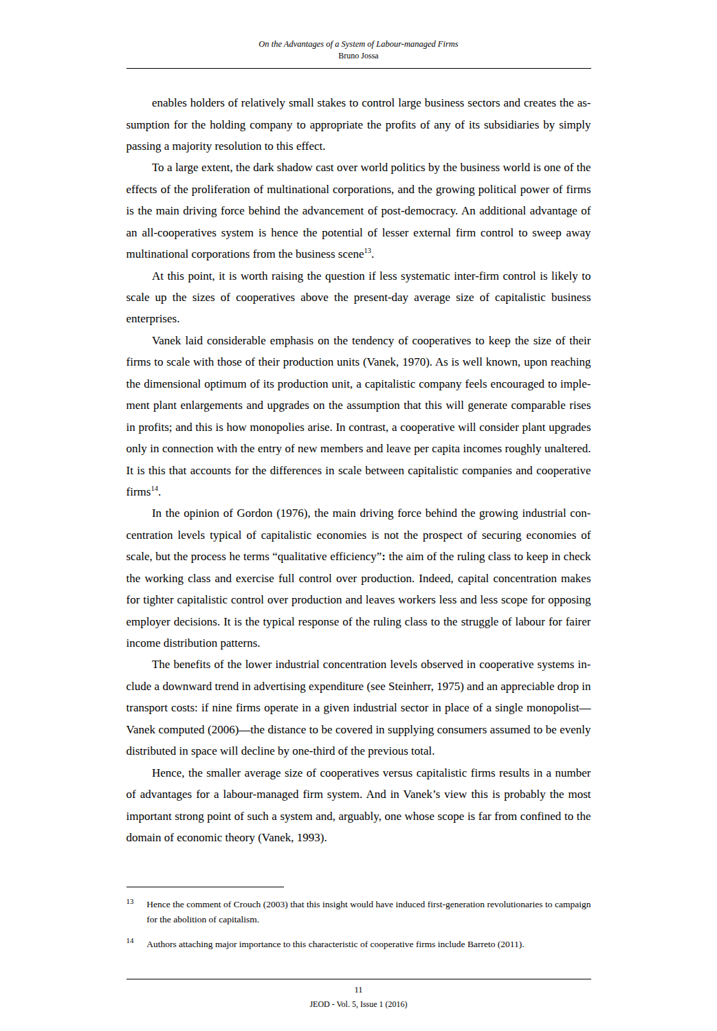On the Advantages of a System of Labour-managed Firms
Bruno Jossa
enables holders of relatively small stakes to control large business sectors and creates the assumption for the holding company to appropriate the profits of any of its subsidiaries by simply passing a majority resolution to this effect.
To a large extent, the dark shadow cast over world politics by the business world is one of the effects of the proliferation of multinational corporations, and the growing political power of firms is the main driving force behind the advancement of post-democracy. An additional advantage of an all-cooperatives system is hence the potential of lesser external firm control to sweep away multinational corporations from the business scene13.
At this point, it is worth raising the question if less systematic inter-firm control is likely to scale up the sizes of cooperatives above the present-day average size of capitalistic business enterprises.
Vanek laid considerable emphasis on the tendency of cooperatives to keep the size of their firms to scale with those of their production units (Vanek, 1970). As is well known, upon reaching the dimensional optimum of its production unit, a capitalistic company feels encouraged to implement plant enlargements and upgrades on the assumption that this will generate comparable rises in profits; and this is how monopolies arise. In contrast, a cooperative will consider plant upgrades only in connection with the entry of new members and leave per capita incomes roughly unaltered. It is this that accounts for the differences in scale between capitalistic companies and cooperative firms14.
In the opinion of Gordon (1976), the main driving force behind the growing industrial concentration levels typical of capitalistic economies is not the prospect of securing economies of scale, but the process he terms “qualitative efficiency”: the aim of the ruling class to keep in check the working class and exercise full control over production. Indeed, capital concentration makes for tighter capitalistic control over production and leaves workers less and less scope for opposing employer decisions. It is the typical response of the ruling class to the struggle of labour for fairer income distribution patterns.
The benefits of the lower industrial concentration levels observed in cooperative systems include a downward trend in advertising expenditure (see Steinherr, 1975) and an appreciable drop in transport costs: if nine firms operate in a given industrial sector in place of a single monopolist—Vanek computed (2006)—the distance to be covered in supplying consumers assumed to be evenly distributed in space will decline by one-third of the previous total.
Hence, the smaller average size of cooperatives versus capitalistic firms results in a number of advantages for a labour-managed firm system. And in Vanek’s view this is probably the most important strong point of such a system and, arguably, one whose scope is far from confined to the domain of economic theory (Vanek, 1993).
13 Hence the comment of Crouch (2003) that this insight would have induced first-generation revolutionaries to campaign for the abolition of capitalism.
14 Authors attaching major importance to this characteristic of cooperative firms include Barreto (2011).
11 JEOD - Vol. 5, Issue 1 (2016)